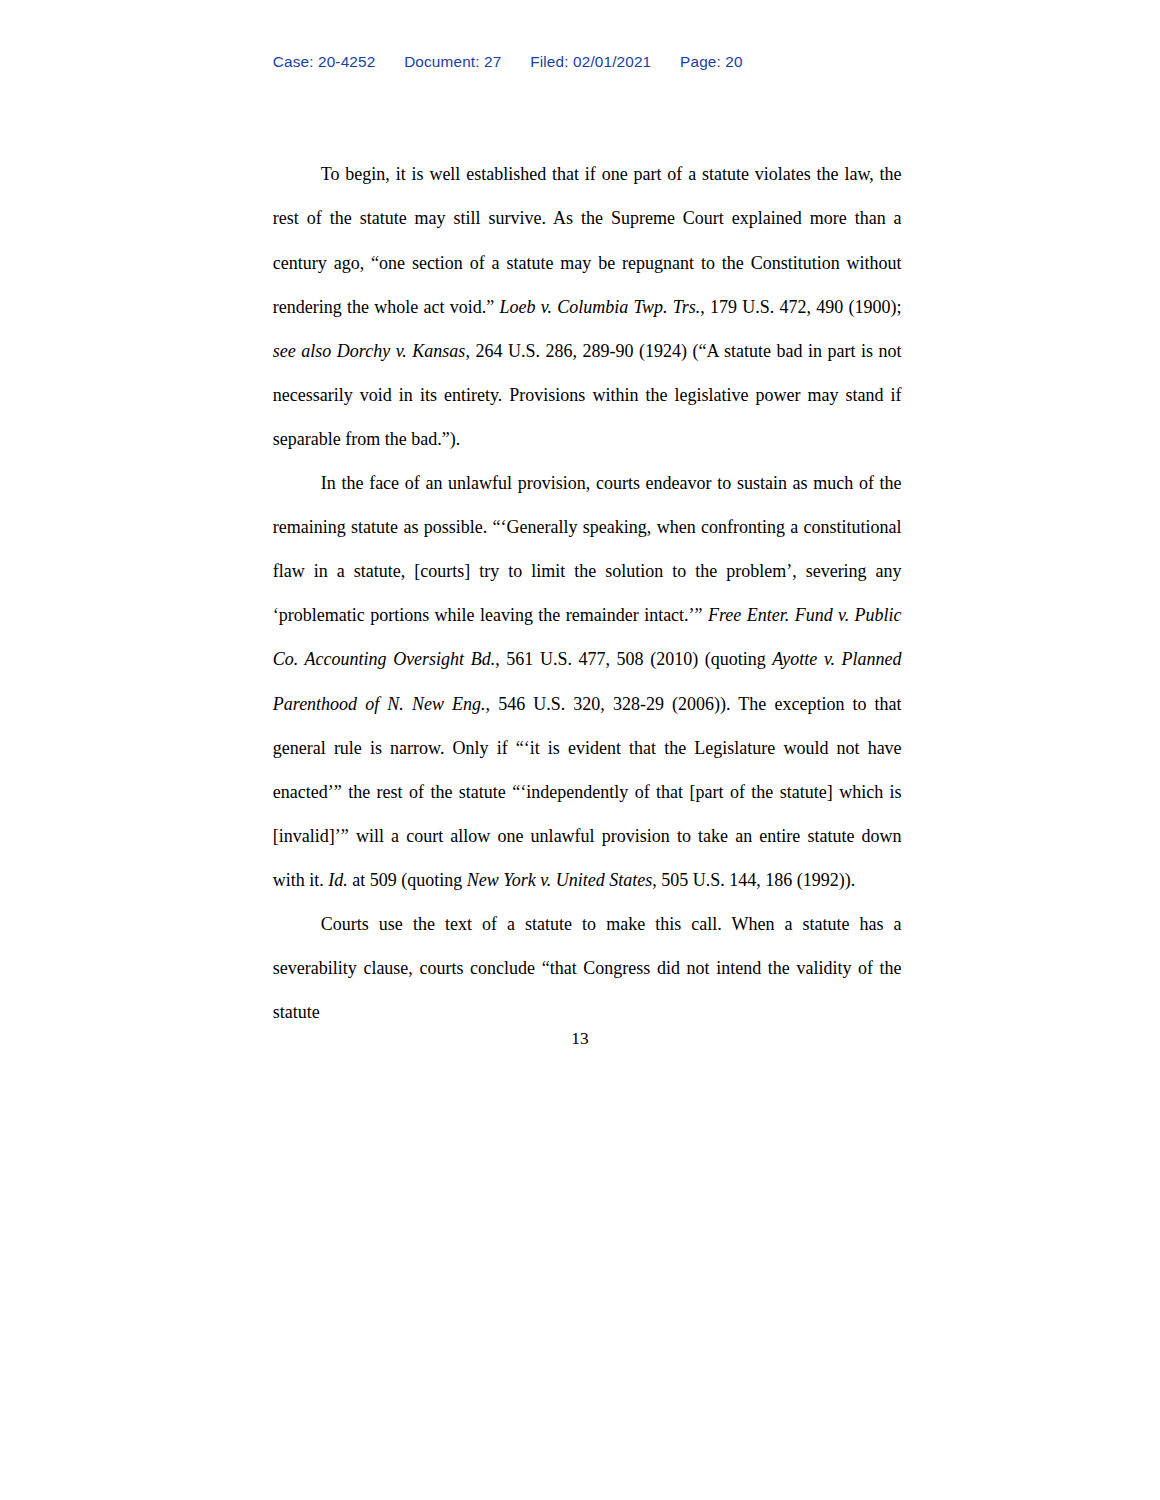Case: 20-4252 Document: 27 Filed: 02/01/2021 Page: 20
To begin, it is well established that if one part of a statute violates the law, the rest of the statute may still survive. As the Supreme Court explained more than a century ago, “one section of a statute may be repugnant to the Constitution without rendering the whole act void.” Loeb v. Columbia Twp. Trs., 179 U.S. 472, 490 (1900); see also Dorchy v. Kansas, 264 U.S. 286, 289-90 (1924) (“A statute bad in part is not necessarily void in its entirety. Provisions within the legislative power may stand if separable from the bad.”).
In the face of an unlawful provision, courts endeavor to sustain as much of the remaining statute as possible. “‘Generally speaking, when confronting a constitutional flaw in a statute, [courts] try to limit the solution to the problem’, severing any ‘problematic portions while leaving the remainder intact.’” Free Enter. Fund v. Public Co. Accounting Oversight Bd., 561 U.S. 477, 508 (2010) (quoting Ayotte v. Planned Parenthood of N. New Eng., 546 U.S. 320, 328-29 (2006)). The exception to that general rule is narrow. Only if “‘it is evident that the Legislature would not have enacted’” the rest of the statute “‘independently of that [part of the statute] which is [invalid]’” will a court allow one unlawful provision to take an entire statute down with it. Id. at 509 (quoting New York v. United States, 505 U.S. 144, 186 (1992)).
Courts use the text of a statute to make this call. When a statute has a severability clause, courts conclude “that Congress did not intend the validity of the statute
13